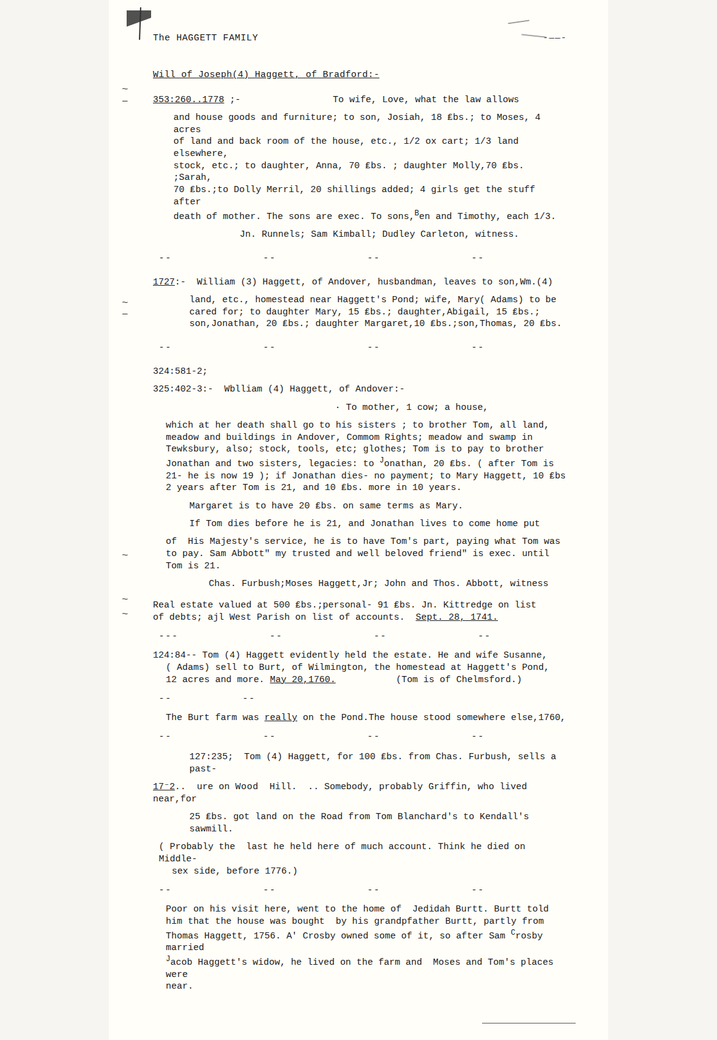—
—
~
−
~
−
~
~
~
The HAGGETT FAMILY
-——-
Will of Joseph(4) Haggett, of Bradford:-
353:260..1778 ;- To wife, Love, what the law allows
and house goods and furniture; to son, Josiah, 18 ₤bs.; to Moses, 4 acres
of land and back room of the house, etc., 1/2 ox cart; 1/3 land elsewhere,
stock, etc.; to daughter, Anna, 70 ₤bs. ; daughter Molly,70 ₤bs. ;Sarah,
70 ₤bs.;to Dolly Merril, 20 shillings added; 4 girls get the stuff after
death of mother. The sons are exec. To sons,Ben and Timothy, each 1/3.
Jn. Runnels; Sam Kimball; Dudley Carleton, witness.
-- -- -- --
1727:- William (3) Haggett, of Andover, husbandman, leaves to son,Wm.(4)
land, etc., homestead near Haggett's Pond; wife, Mary( Adams) to be
cared for; to daughter Mary, 15 ₤bs.; daughter,Abigail, 15 ₤bs.;
son,Jonathan, 20 ₤bs.; daughter Margaret,10 ₤bs.;son,Thomas, 20 ₤bs.
-- -- -- --
324:581-2;
325:402-3:- Wblliam (4) Haggett, of Andover:-
· To mother, 1 cow; a house,
which at her death shall go to his sisters ; to brother Tom, all land,
meadow and buildings in Andover, Commom Rights; meadow and swamp in
Tewksbury, also; stock, tools, etc; glothes; Tom is to pay to brother
Jonathan and two sisters, legacies: to Jonathan, 20 ₤bs. ( after Tom is
21- he is now 19 ); if Jonathan dies- no payment; to Mary Haggett, 10 ₤bs
2 years after Tom is 21, and 10 ₤bs. more in 10 years.
Margaret is to have 20 ₤bs. on same terms as Mary.
If Tom dies before he is 21, and Jonathan lives to come home put
of His Majesty's service, he is to have Tom's part, paying what Tom was
to pay. Sam Abbott" my trusted and well beloved friend" is exec. until
Tom is 21.
Chas. Furbush;Moses Haggett,Jr; John and Thos. Abbott, witness
Real estate valued at 500 ₤bs.;personal- 91 ₤bs. Jn. Kittredge on list
of debts; ajl West Parish on list of accounts. Sept. 28, 1741.
--- -- -- --
124:84-- Tom (4) Haggett evidently held the estate. He and wife Susanne,
( Adams) sell to Burt, of Wilmington, the homestead at Haggett's Pond,
12 acres and more. May 20,1760. (Tom is of Chelmsford.)
-- --
The Burt farm was really on the Pond.The house stood somewhere else,1760,
-- -- -- --
127:235; Tom (4) Haggett, for 100 ₤bs. from Chas. Furbush, sells a past-
17⁻2.. ure on Wood Hill. .. Somebody, probably Griffin, who lived near,for
25 ₤bs. got land on the Road from Tom Blanchard's to Kendall's sawmill.
( Probably the last he held here of much account. Think he died on Middle-
sex side, before 1776.)
-- -- -- --
Poor on his visit here, went to the home of Jedidah Burtt. Burtt told
him that the house was bought by his grandpfather Burtt, partly from
Thomas Haggett, 1756. A' Crosby owned some of it, so after Sam Crosby married
Jacob Haggett's widow, he lived on the farm and Moses and Tom's places were
near.